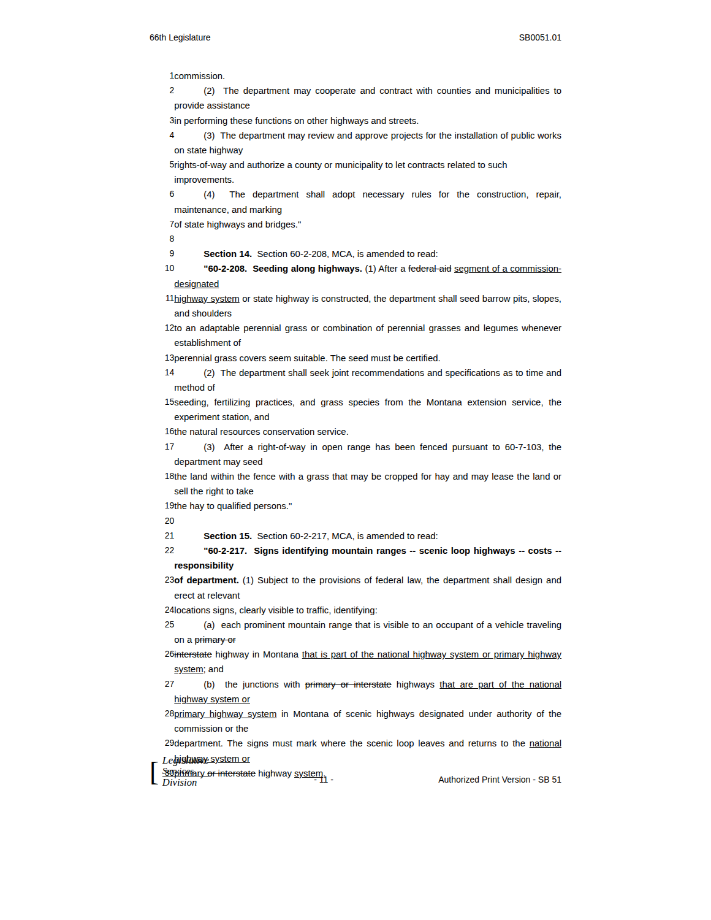66th Legislature
SB0051.01
| 1 | commission. |
| 2 | (2) The department may cooperate and contract with counties and municipalities to provide assistance |
| 3 | in performing these functions on other highways and streets. |
| 4 | (3) The department may review and approve projects for the installation of public works on state highway |
| 5 | rights-of-way and authorize a county or municipality to let contracts related to such improvements. |
| 6 | (4) The department shall adopt necessary rules for the construction, repair, maintenance, and marking |
| 7 | of state highways and bridges." |
| 8 | |
| 9 | Section 14. Section 60-2-208, MCA, is amended to read: |
| 10 | "60-2-208. Seeding along highways. (1) After a federal-aid segment of a commission-designated |
| 11 | highway system or state highway is constructed, the department shall seed barrow pits, slopes, and shoulders |
| 12 | to an adaptable perennial grass or combination of perennial grasses and legumes whenever establishment of |
| 13 | perennial grass covers seem suitable. The seed must be certified. |
| 14 | (2) The department shall seek joint recommendations and specifications as to time and method of |
| 15 | seeding, fertilizing practices, and grass species from the Montana extension service, the experiment station, and |
| 16 | the natural resources conservation service. |
| 17 | (3) After a right-of-way in open range has been fenced pursuant to 60-7-103, the department may seed |
| 18 | the land within the fence with a grass that may be cropped for hay and may lease the land or sell the right to take |
| 19 | the hay to qualified persons." |
| 20 | |
| 21 | Section 15. Section 60-2-217, MCA, is amended to read: |
| 22 | "60-2-217. Signs identifying mountain ranges -- scenic loop highways -- costs -- responsibility |
| 23 | of department. (1) Subject to the provisions of federal law, the department shall design and erect at relevant |
| 24 | locations signs, clearly visible to traffic, identifying: |
| 25 | (a) each prominent mountain range that is visible to an occupant of a vehicle traveling on a primary or |
| 26 | interstate highway in Montana that is part of the national highway system or primary highway system ; and |
| 27 | (b) the junctions with primary or interstate highways that are part of the national highway system or |
| 28 | primary highway system in Montana of scenic highways designated under authority of the commission or the |
| 29 | department. The signs must mark where the scenic loop leaves and returns to the national highway system or |
| 30 | primary or interstate highway system . |
[
Legislative
Services
Division
- 11 -
Authorized Print Version - SB 51